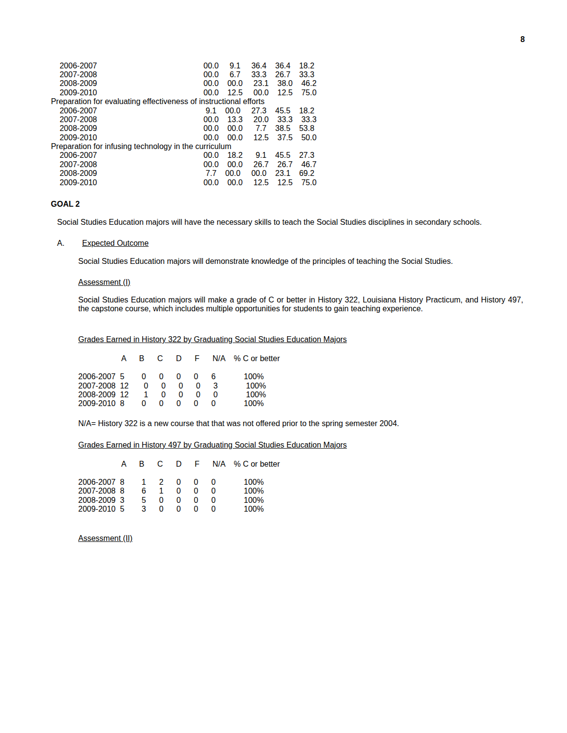8
        2006-2007                                                 00.0     9.1     36.4    36.4    18.2
        2007-2008                                                 00.0     6.7     33.3    26.7    33.3
        2008-2009                                                 00.0    00.0     23.1    38.0    46.2
        2009-2010                                                 00.0    12.5     00.0    12.5    75.0
    Preparation for evaluating effectiveness of instructional efforts
        2006-2007                                                  9.1    00.0     27.3    45.5    18.2
        2007-2008                                                 00.0    13.3     20.0    33.3    33.3
        2008-2009                                                 00.0    00.0      7.7    38.5    53.8
        2009-2010                                                 00.0    00.0     12.5    37.5    50.0
    Preparation for infusing technology in the curriculum
        2006-2007                                                 00.0    18.2      9.1    45.5    27.3
        2007-2008                                                 00.0    00.0     26.7    26.7    46.7
        2008-2009                                                  7.7    00.0     00.0    23.1    69.2
        2009-2010                                                 00.0    00.0     12.5    12.5    75.0
GOAL 2
Social Studies Education majors will have the necessary skills to teach the Social Studies disciplines in secondary schools.
A. Expected Outcome
Social Studies Education majors will demonstrate knowledge of the principles of teaching the Social Studies.
Assessment (I)
Social Studies Education majors will make a grade of C or better in History 322, Louisiana History Practicum, and History 497, the capstone course, which includes multiple opportunities for students to gain teaching experience.
Grades Earned in History 322 by Graduating Social Studies Education Majors
                    A      B      C      D      F      N/A    % C or better

2006-2007  5        0      0      0      0      6             100%
2007-2008  12       0      0      0      0      3             100%
2008-2009  12       1      0      0      0      0             100%
2009-2010  8        0      0      0      0      0             100%
N/A= History 322 is a new course that that was not offered prior to the spring semester 2004.
Grades Earned in History 497 by Graduating Social Studies Education Majors
                    A      B      C      D      F      N/A    % C or better

2006-2007  8        1      2      0      0      0             100%
2007-2008  8        6      1      0      0      0             100%
2008-2009  3        5      0      0      0      0             100%
2009-2010  5        3      0      0      0      0             100%
Assessment (II)